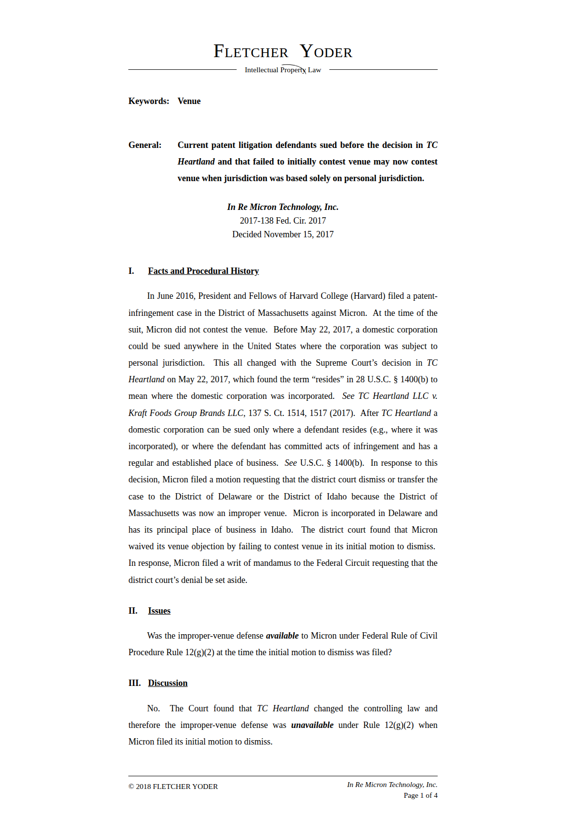Fletcher Yoder
Intellectual Property Law
Keywords:
Venue
General:
Current patent litigation defendants sued before the decision in TC Heartland and that failed to initially contest venue may now contest venue when jurisdiction was based solely on personal jurisdiction.
In Re Micron Technology, Inc.
2017-138 Fed. Cir. 2017
Decided November 15, 2017
I. Facts and Procedural History
In June 2016, President and Fellows of Harvard College (Harvard) filed a patent-infringement case in the District of Massachusetts against Micron. At the time of the suit, Micron did not contest the venue. Before May 22, 2017, a domestic corporation could be sued anywhere in the United States where the corporation was subject to personal jurisdiction. This all changed with the Supreme Court’s decision in TC Heartland on May 22, 2017, which found the term “resides” in 28 U.S.C. § 1400(b) to mean where the domestic corporation was incorporated. See TC Heartland LLC v. Kraft Foods Group Brands LLC, 137 S. Ct. 1514, 1517 (2017). After TC Heartland a domestic corporation can be sued only where a defendant resides (e.g., where it was incorporated), or where the defendant has committed acts of infringement and has a regular and established place of business. See U.S.C. § 1400(b). In response to this decision, Micron filed a motion requesting that the district court dismiss or transfer the case to the District of Delaware or the District of Idaho because the District of Massachusetts was now an improper venue. Micron is incorporated in Delaware and has its principal place of business in Idaho. The district court found that Micron waived its venue objection by failing to contest venue in its initial motion to dismiss. In response, Micron filed a writ of mandamus to the Federal Circuit requesting that the district court’s denial be set aside.
II. Issues
Was the improper-venue defense available to Micron under Federal Rule of Civil Procedure Rule 12(g)(2) at the time the initial motion to dismiss was filed?
III. Discussion
No. The Court found that TC Heartland changed the controlling law and therefore the improper-venue defense was unavailable under Rule 12(g)(2) when Micron filed its initial motion to dismiss.
© 2018 FLETCHER YODER
In Re Micron Technology, Inc.
Page 1 of 4